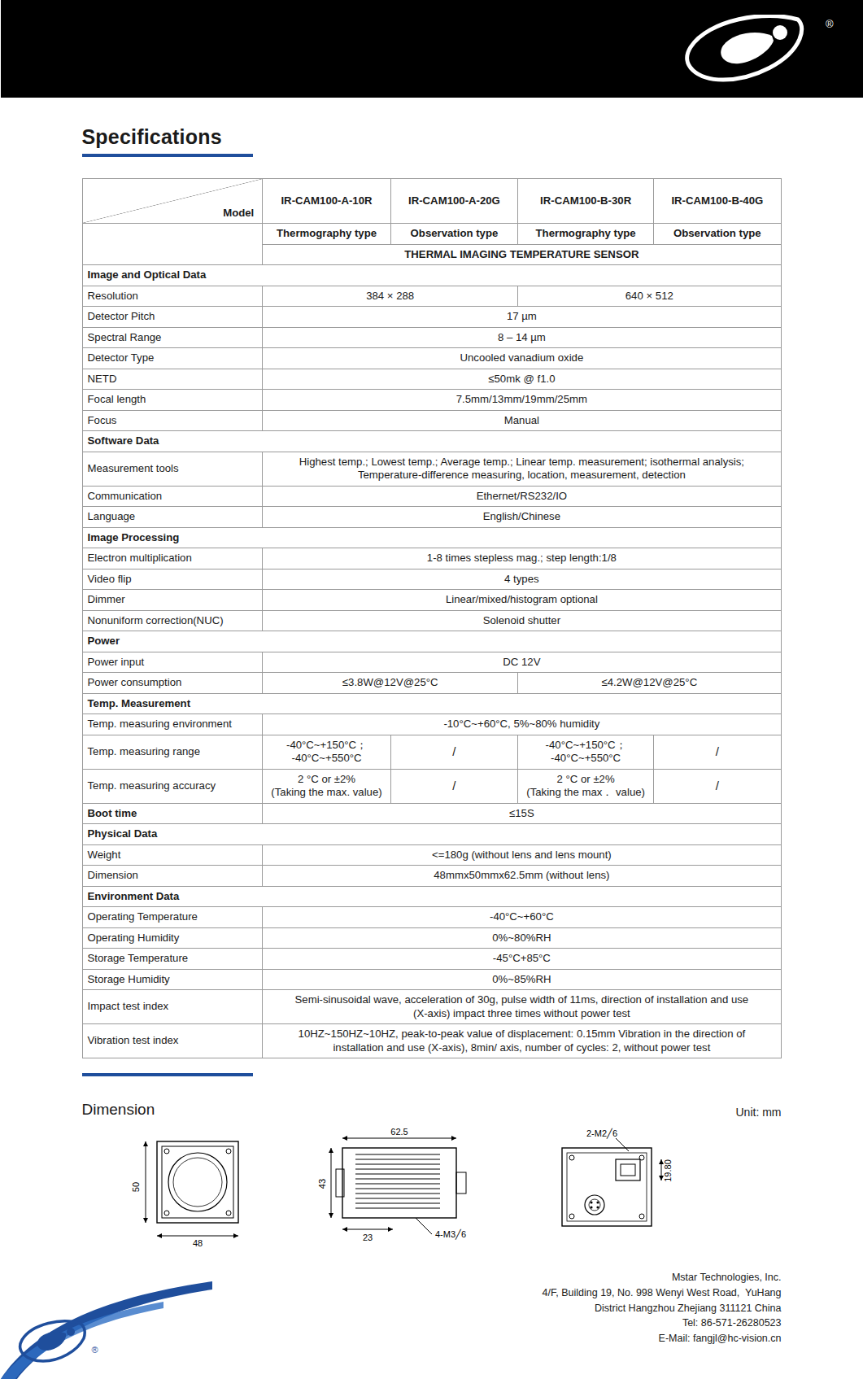®
Specifications
| Model | IR-CAM100-A-10R | IR-CAM100-A-20G | IR-CAM100-B-30R | IR-CAM100-B-40G |
| | Thermography type | Observation type | Thermography type | Observation type |
| | THERMAL IMAGING TEMPERATURE SENSOR |
| Image and Optical Data |
| Resolution | 384 × 288 | 640 × 512 |
| Detector Pitch | 17 µm |
| Spectral Range | 8 – 14 µm |
| Detector Type | Uncooled vanadium oxide |
| NETD | ≤50mk @ f1.0 |
| Focal length | 7.5mm/13mm/19mm/25mm |
| Focus | Manual |
| Software Data |
| Measurement tools | Highest temp.; Lowest temp.; Average temp.; Linear temp. measurement; isothermal analysis; Temperature-difference measuring, location, measurement, detection |
| Communication | Ethernet/RS232/IO |
| Language | English/Chinese |
| Image Processing |
| Electron multiplication | 1-8 times stepless mag.; step length:1/8 |
| Video flip | 4 types |
| Dimmer | Linear/mixed/histogram optional |
| Nonuniform correction(NUC) | Solenoid shutter |
| Power |
| Power input | DC 12V |
| Power consumption | ≤3.8W@12V@25°C | ≤4.2W@12V@25°C |
| Temp. Measurement |
| Temp. measuring environment | -10°C~+60°C, 5%~80% humidity |
| Temp. measuring range | -40°C~+150°C； -40°C~+550°C | / | -40°C~+150°C； -40°C~+550°C | / |
| Temp. measuring accuracy | 2 °C or ±2% (Taking the max. value) | / | 2 °C or ±2% (Taking the max． value) | / |
| Boot time | ≤15S |
| Physical Data |
| Weight | <=180g (without lens and lens mount) |
| Dimension | 48mmx50mmx62.5mm (without lens) |
| Environment Data |
| Operating Temperature | -40°C~+60°C |
| Operating Humidity | 0%~80%RH |
| Storage Temperature | -45°C+85°C |
| Storage Humidity | 0%~85%RH |
| Impact test index | Semi-sinusoidal wave, acceleration of 30g, pulse width of 11ms, direction of installation and use (X-axis) impact three times without power test |
| Vibration test index | 10HZ~150HZ~10HZ, peak-to-peak value of displacement: 0.15mm Vibration in the direction of installation and use (X-axis), 8min/ axis, number of cycles: 2, without power test |
Dimension
Unit: mm
50 48 62.5 43 23 4-M3╱6 2-M2╱6 19.80
Mstar Technologies, Inc.
4/F, Building 19, No. 998 Wenyi West Road, YuHang
District Hangzhou Zhejiang 311121 China
Tel: 86-571-26280523
E-Mail: fangjl@hc-vision.cn
®